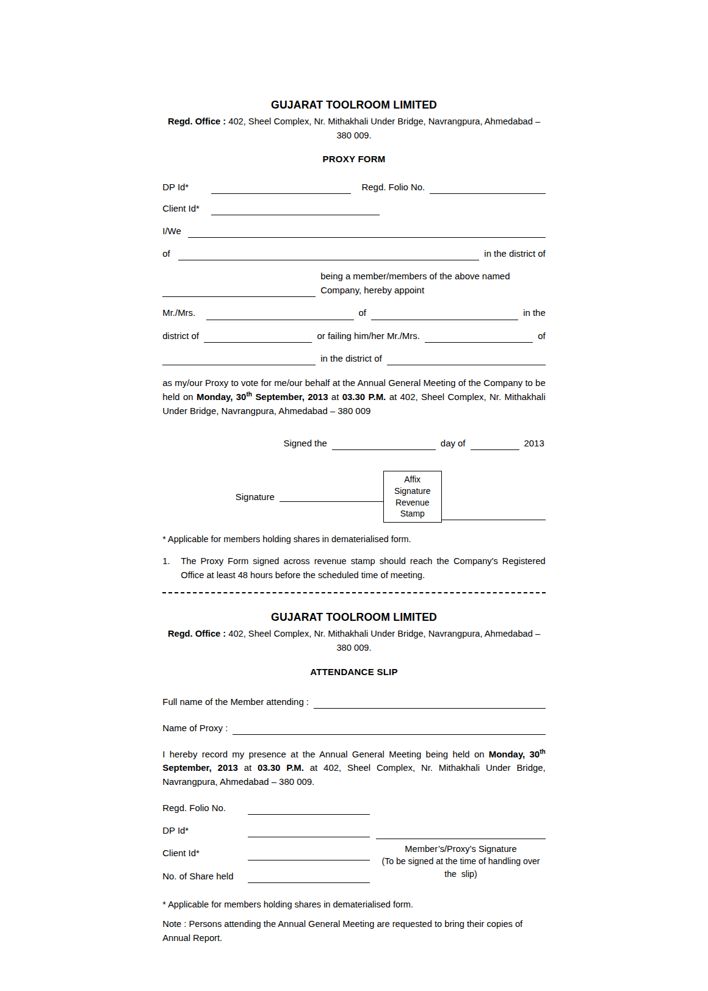GUJARAT TOOLROOM LIMITED
Regd. Office : 402, Sheel Complex, Nr. Mithakhali Under Bridge, Navrangpura, Ahmedabad – 380 009.
PROXY FORM
DP Id*
Regd. Folio No.
Client Id*
I/We
of in the district of
being a member/members of the above named Company, hereby appoint
Mr./Mrs. of in the
district of or failing him/her Mr./Mrs. of
in the district of
as my/our Proxy to vote for me/our behalf at the Annual General Meeting of the Company to be held on Monday, 30th September, 2013 at 03.30 P.M. at 402, Sheel Complex, Nr. Mithakhali Under Bridge, Navrangpura, Ahmedabad – 380 009
Signed the day of 2013
Signature
Affix
Signature
Revenue
Stamp
* Applicable for members holding shares in dematerialised form.
1.
The Proxy Form signed across revenue stamp should reach the Company's Registered Office at least 48 hours before the scheduled time of meeting.
GUJARAT TOOLROOM LIMITED
Regd. Office : 402, Sheel Complex, Nr. Mithakhali Under Bridge, Navrangpura, Ahmedabad – 380 009.
ATTENDANCE SLIP
Full name of the Member attending :
Name of Proxy :
I hereby record my presence at the Annual General Meeting being held on Monday, 30th September, 2013 at 03.30 P.M. at 402, Sheel Complex, Nr. Mithakhali Under Bridge, Navrangpura, Ahmedabad – 380 009.
Regd. Folio No.
DP Id*
Client Id*
No. of Share held
Member’s/Proxy’s Signature
(To be signed at the time of handling over the slip)
* Applicable for members holding shares in dematerialised form.
Note : Persons attending the Annual General Meeting are requested to bring their copies of Annual Report.